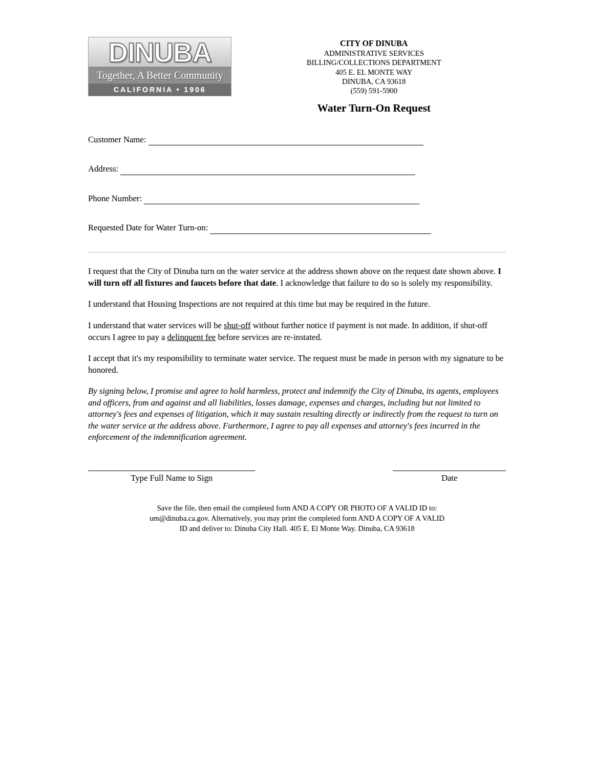DINUBA
Together, A Better Community
CALIFORNIA • 1906
CITY OF DINUBA
ADMINISTRATIVE SERVICES
BILLING/COLLECTIONS DEPARTMENT
405 E. EL MONTE WAY
DINUBA, CA 93618
(559) 591-5900
Water Turn-On Request
Customer Name:
Address:
Phone Number:
Requested Date for Water Turn-on:
I request that the City of Dinuba turn on the water service at the address shown above on the request date shown above. I will turn off all fixtures and faucets before that date. I acknowledge that failure to do so is solely my responsibility.
I understand that Housing Inspections are not required at this time but may be required in the future.
I understand that water services will be shut-off without further notice if payment is not made. In addition, if shut-off occurs I agree to pay a delinquent fee before services are re-instated.
I accept that it's my responsibility to terminate water service. The request must be made in person with my signature to be honored.
By signing below, I promise and agree to hold harmless, protect and indemnify the City of Dinuba, its agents, employees and officers, from and against and all liabilities, losses damage, expenses and charges, including but not limited to attorney's fees and expenses of litigation, which it may sustain resulting directly or indirectly from the request to turn on the water service at the address above. Furthermore, I agree to pay all expenses and attorney's fees incurred in the enforcement of the indemnification agreement.
Type Full Name to Sign
Date
Save the file, then email the completed form AND A COPY OR PHOTO OF A VALID ID to:
um@dinuba.ca.gov. Alternatively, you may print the completed form AND A COPY OF A VALID
ID and deliver to: Dinuba City Hall. 405 E. El Monte Way. Dinuba, CA 93618